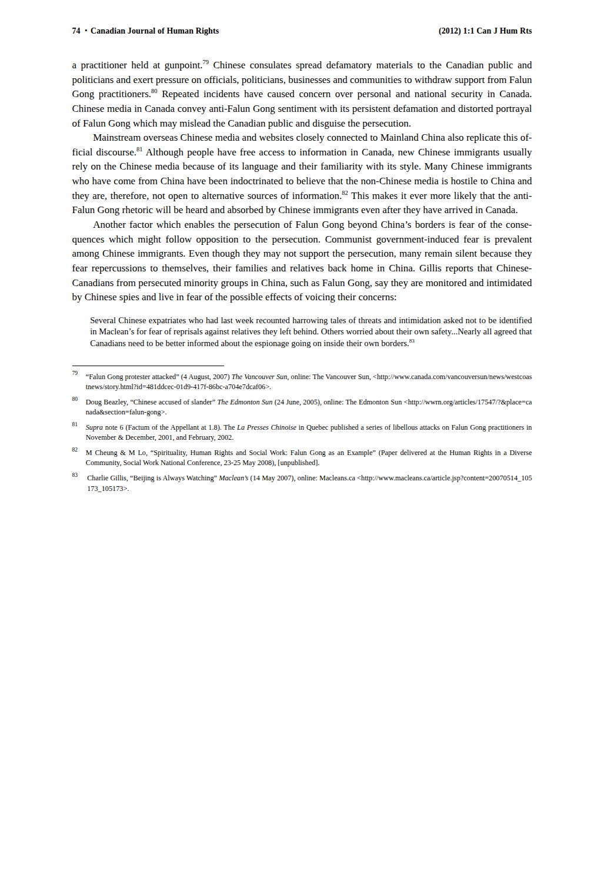74▪Canadian Journal of Human Rights (2012) 1:1 Can J Hum Rts
a practitioner held at gunpoint.79 Chinese consulates spread defamatory materials to the Canadian public and politicians and exert pressure on officials, politicians, businesses and communities to withdraw support from Falun Gong practitioners.80 Repeated incidents have caused concern over personal and national security in Canada. Chinese media in Canada convey anti-Falun Gong sentiment with its persistent defamation and distorted portrayal of Falun Gong which may mislead the Canadian public and disguise the persecution.
Mainstream overseas Chinese media and websites closely connected to Mainland China also replicate this official discourse.81 Although people have free access to information in Canada, new Chinese immigrants usually rely on the Chinese media because of its language and their familiarity with its style. Many Chinese immigrants who have come from China have been indoctrinated to believe that the non-Chinese media is hostile to China and they are, therefore, not open to alternative sources of information.82 This makes it ever more likely that the anti-Falun Gong rhetoric will be heard and absorbed by Chinese immigrants even after they have arrived in Canada.
Another factor which enables the persecution of Falun Gong beyond China’s borders is fear of the consequences which might follow opposition to the persecution. Communist government-induced fear is prevalent among Chinese immigrants. Even though they may not support the persecution, many remain silent because they fear repercussions to themselves, their families and relatives back home in China. Gillis reports that Chinese-Canadians from persecuted minority groups in China, such as Falun Gong, say they are monitored and intimidated by Chinese spies and live in fear of the possible effects of voicing their concerns:
Several Chinese expatriates who had last week recounted harrowing tales of threats and intimidation asked not to be identified in Maclean’s for fear of reprisals against relatives they left behind. Others worried about their own safety...Nearly all agreed that Canadians need to be better informed about the espionage going on inside their own borders.83
“Falun Gong protester attacked” (4 August, 2007) The Vancouver Sun, online: The Vancouver Sun, <http://www.canada.com/vancouversun/news/westcoastnews/story.html?id=481ddcec-01d9-417f-86bc-a704e7dcaf06>.
Doug Beazley, “Chinese accused of slander” The Edmonton Sun (24 June, 2005), online: The Edmonton Sun <http://wwrn.org/articles/17547/?&place=canada&section=falun-gong>.
Supra note 6 (Factum of the Appellant at 1.8). The La Presses Chinoise in Quebec published a series of libellous attacks on Falun Gong practitioners in November & December, 2001, and February, 2002.
M Cheung & M Lo, “Spirituality, Human Rights and Social Work: Falun Gong as an Example” (Paper delivered at the Human Rights in a Diverse Community, Social Work National Conference, 23-25 May 2008), [unpublished].
Charlie Gillis, “Beijing is Always Watching” Maclean’s (14 May 2007), online: Macleans.ca <http://www.macleans.ca/article.jsp?content=20070514_105173_105173>.